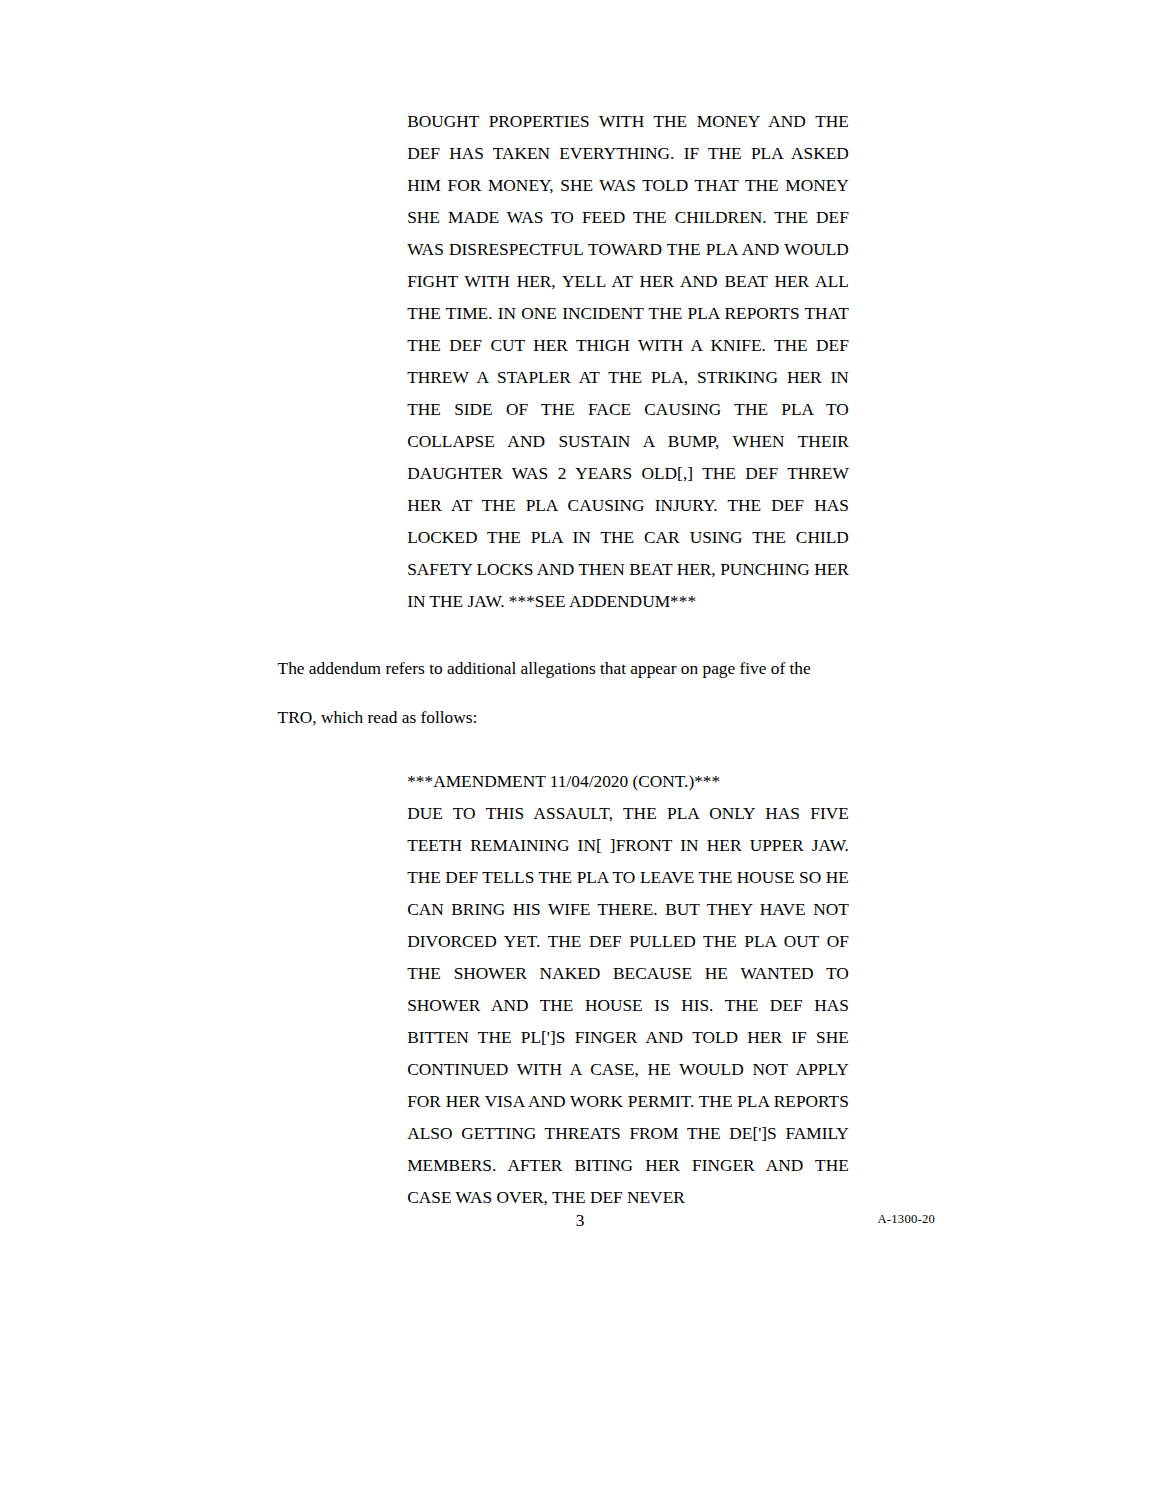BOUGHT PROPERTIES WITH THE MONEY AND THE DEF HAS TAKEN EVERYTHING. IF THE PLA ASKED HIM FOR MONEY, SHE WAS TOLD THAT THE MONEY SHE MADE WAS TO FEED THE CHILDREN. THE DEF WAS DISRESPECTFUL TOWARD THE PLA AND WOULD FIGHT WITH HER, YELL AT HER AND BEAT HER ALL THE TIME. IN ONE INCIDENT THE PLA REPORTS THAT THE DEF CUT HER THIGH WITH A KNIFE. THE DEF THREW A STAPLER AT THE PLA, STRIKING HER IN THE SIDE OF THE FACE CAUSING THE PLA TO COLLAPSE AND SUSTAIN A BUMP, WHEN THEIR DAUGHTER WAS 2 YEARS OLD[,] THE DEF THREW HER AT THE PLA CAUSING INJURY. THE DEF HAS LOCKED THE PLA IN THE CAR USING THE CHILD SAFETY LOCKS AND THEN BEAT HER, PUNCHING HER IN THE JAW. ***SEE ADDENDUM***
The addendum refers to additional allegations that appear on page five of the
TRO, which read as follows:
***AMENDMENT 11/04/2020 (CONT.)***
DUE TO THIS ASSAULT, THE PLA ONLY HAS FIVE TEETH REMAINING IN[ ]FRONT IN HER UPPER JAW. THE DEF TELLS THE PLA TO LEAVE THE HOUSE SO HE CAN BRING HIS WIFE THERE. BUT THEY HAVE NOT DIVORCED YET. THE DEF PULLED THE PLA OUT OF THE SHOWER NAKED BECAUSE HE WANTED TO SHOWER AND THE HOUSE IS HIS. THE DEF HAS BITTEN THE PL[']S FINGER AND TOLD HER IF SHE CONTINUED WITH A CASE, HE WOULD NOT APPLY FOR HER VISA AND WORK PERMIT. THE PLA REPORTS ALSO GETTING THREATS FROM THE DE[']S FAMILY MEMBERS. AFTER BITING HER FINGER AND THE CASE WAS OVER, THE DEF NEVER
3
A-1300-20